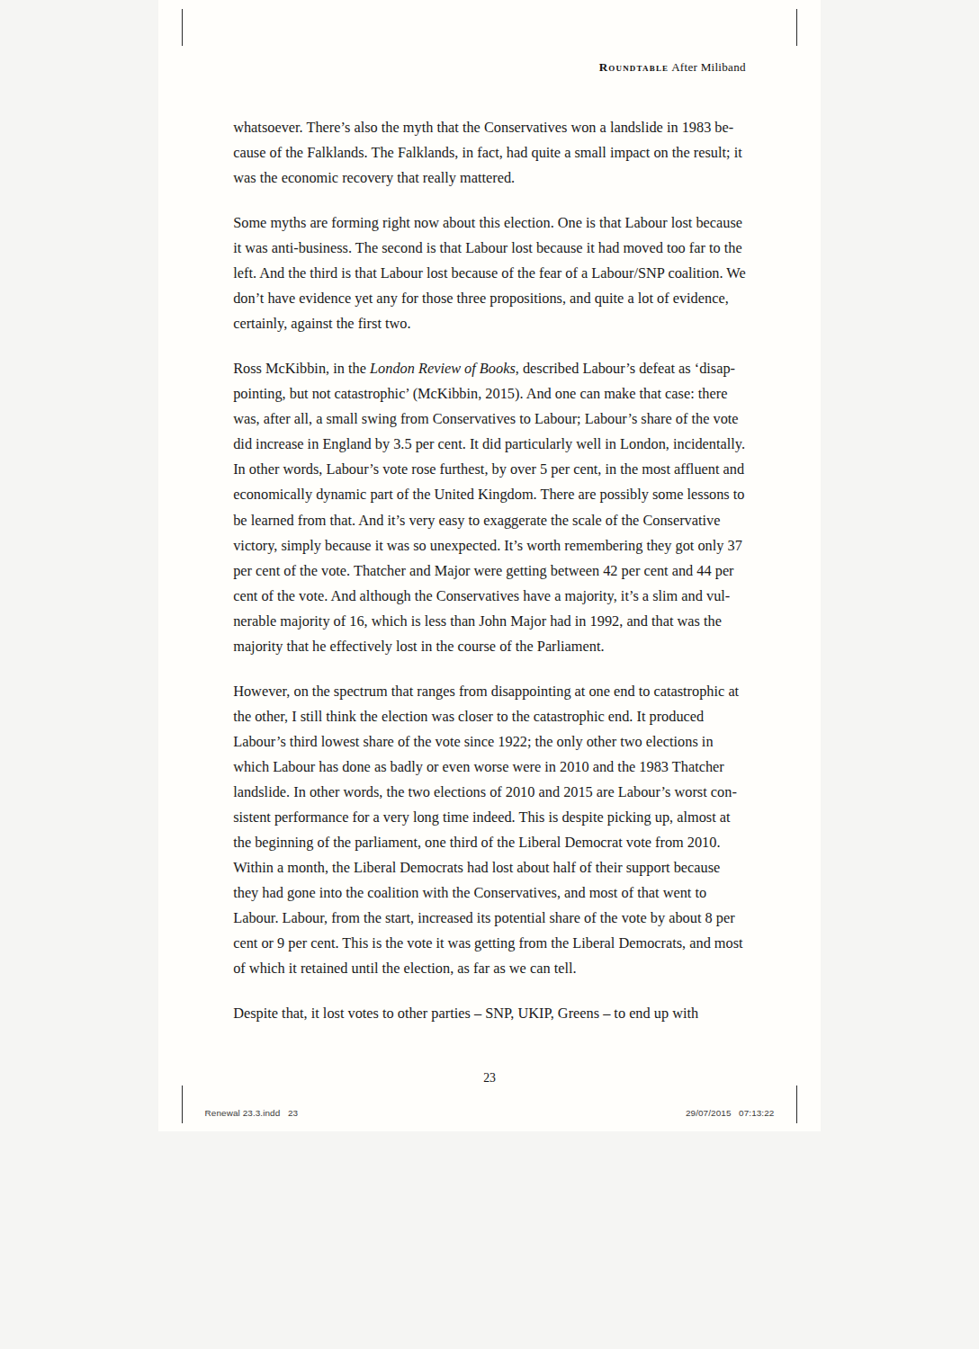Roundtable After Miliband
whatsoever. There’s also the myth that the Conservatives won a landslide in 1983 because of the Falklands. The Falklands, in fact, had quite a small impact on the result; it was the economic recovery that really mattered.
Some myths are forming right now about this election. One is that Labour lost because it was anti-business. The second is that Labour lost because it had moved too far to the left. And the third is that Labour lost because of the fear of a Labour/SNP coalition. We don’t have evidence yet any for those three propositions, and quite a lot of evidence, certainly, against the first two.
Ross McKibbin, in the London Review of Books, described Labour’s defeat as ‘disappointing, but not catastrophic’ (McKibbin, 2015). And one can make that case: there was, after all, a small swing from Conservatives to Labour; Labour’s share of the vote did increase in England by 3.5 per cent. It did particularly well in London, incidentally. In other words, Labour’s vote rose furthest, by over 5 per cent, in the most affluent and economically dynamic part of the United Kingdom. There are possibly some lessons to be learned from that. And it’s very easy to exaggerate the scale of the Conservative victory, simply because it was so unexpected. It’s worth remembering they got only 37 per cent of the vote. Thatcher and Major were getting between 42 per cent and 44 per cent of the vote. And although the Conservatives have a majority, it’s a slim and vulnerable majority of 16, which is less than John Major had in 1992, and that was the majority that he effectively lost in the course of the Parliament.
However, on the spectrum that ranges from disappointing at one end to catastrophic at the other, I still think the election was closer to the catastrophic end. It produced Labour’s third lowest share of the vote since 1922; the only other two elections in which Labour has done as badly or even worse were in 2010 and the 1983 Thatcher landslide. In other words, the two elections of 2010 and 2015 are Labour’s worst consistent performance for a very long time indeed. This is despite picking up, almost at the beginning of the parliament, one third of the Liberal Democrat vote from 2010. Within a month, the Liberal Democrats had lost about half of their support because they had gone into the coalition with the Conservatives, and most of that went to Labour. Labour, from the start, increased its potential share of the vote by about 8 per cent or 9 per cent. This is the vote it was getting from the Liberal Democrats, and most of which it retained until the election, as far as we can tell.
Despite that, it lost votes to other parties – SNP, UKIP, Greens – to end up with
23
Renewal 23.3.indd 23 29/07/2015 07:13:22